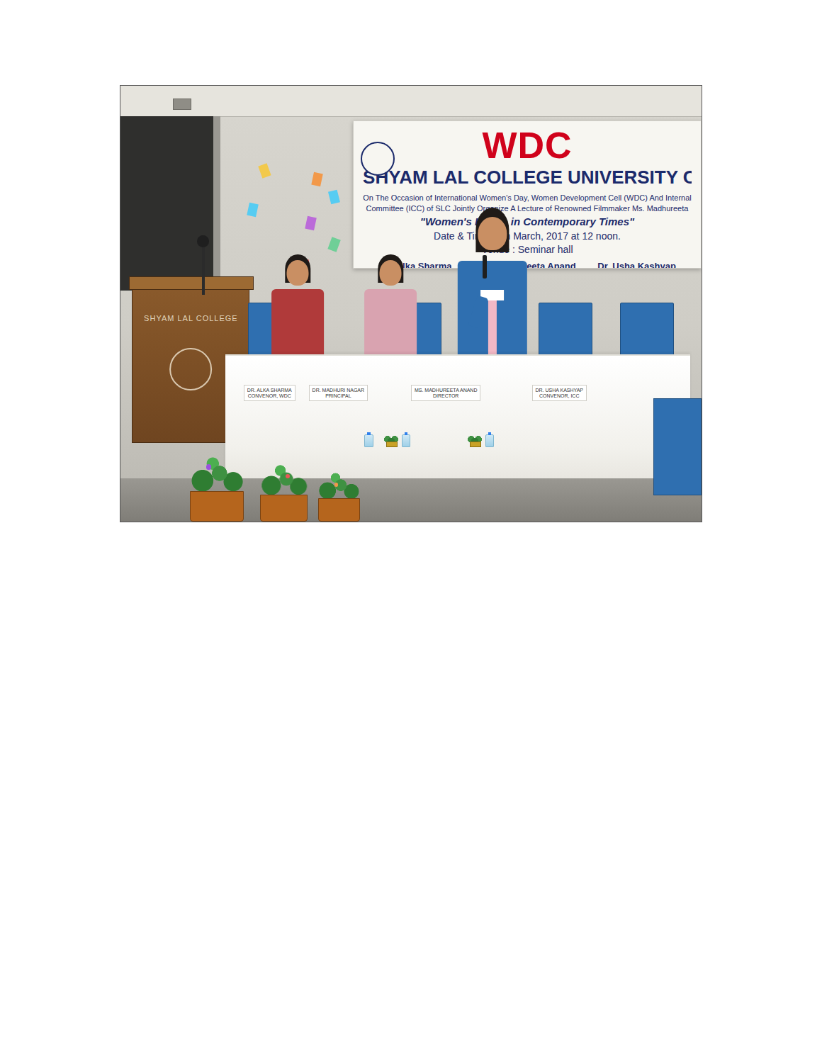WDC
SHYAM LAL COLLEGE UNIVERSITY OF
On The Occasion of International Women's Day, Women Development Cell (WDC) And Internal
Committee (ICC) of SLC Jointly Organize A Lecture of Renowned Filmmaker Ms. Madhureeta
"Women's Issues in Contemporary Times"
Date & Time : 8th March, 2017 at 12 noon.
Venue : Seminar hall
Dr.Alka Sharma(WDC, Convenor)
Dr. Madhureeta Anand Kar
Dr. Usha Kashyap(ICC, Presiding)
SHYAM LAL COLLEGE
DR. ALKA SHARMA
CONVENOR, WDC
DR. MADHURI NAGAR
PRINCIPAL
MS. MADHUREETA ANAND
DIRECTOR
DR. USHA KASHYAP
CONVENOR, ICC